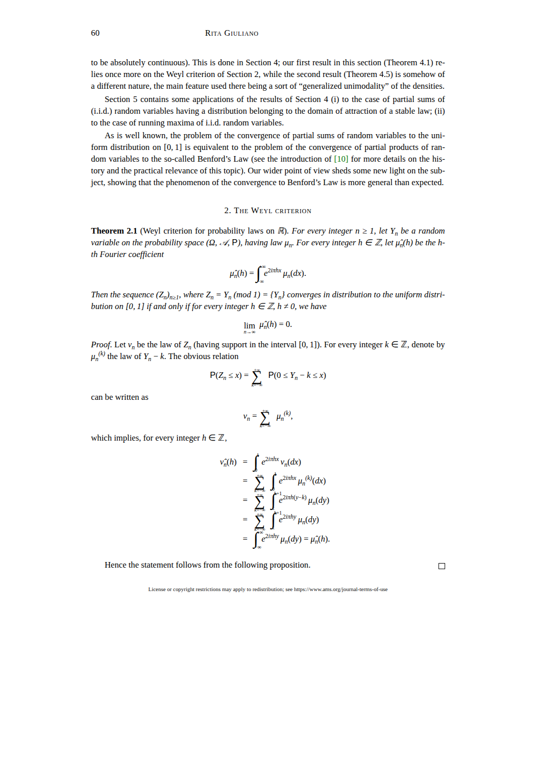60 Rita Giuliano
to be absolutely continuous). This is done in Section 4; our first result in this section (Theorem 4.1) relies once more on the Weyl criterion of Section 2, while the second result (Theorem 4.5) is somehow of a different nature, the main feature used there being a sort of “generalized unimodality” of the densities.
Section 5 contains some applications of the results of Section 4 (i) to the case of partial sums of (i.i.d.) random variables having a distribution belonging to the domain of attraction of a stable law; (ii) to the case of running maxima of i.i.d. random variables.
As is well known, the problem of the convergence of partial sums of random variables to the uniform distribution on [0, 1] is equivalent to the problem of the convergence of partial products of random variables to the so-called Benford’s Law (see the introduction of [10] for more details on the history and the practical relevance of this topic). Our wider point of view sheds some new light on the subject, showing that the phenomenon of the convergence to Benford’s Law is more general than expected.
2. The Weyl criterion
Theorem 2.1 (Weyl criterion for probability laws on ℝ). For every integer n ≥ 1, let Yn be a random variable on the probability space (Ω, 𝒜, P), having law μn. For every integer h ∈ ℤ, let μ̂n(h) be the h-th Fourier coefficient
μ̂n(h) = ∫+∞−∞ e2iπhx μn(dx).
Then the sequence (Zn)n≥1, where Zn = Yn (mod 1) = {Yn} converges in distribution to the uniform distribution on [0, 1] if and only if for every integer h ∈ ℤ, h ≠ 0, we have
lim n→∞ μ̂n(h) = 0.
Proof. Let νn be the law of Zn (having support in the interval [0, 1]). For every integer k ∈ ℤ, denote by μn(k) the law of Yn − k. The obvious relation
P(Zn ≤ x) = ∑+∞k=−∞ P(0 ≤ Yn − k ≤ x)
can be written as
νn = ∑+∞k=−∞ μn(k),
which implies, for every integer h ∈ ℤ,
ν̂n(h) = ∫10 e2iπhx νn(dx) = ∑+∞k=−∞ ∫10 e2iπhx μn(k)(dx) = ∑+∞k=−∞ ∫k+1 k e2iπh(y−k) μn(dy) = ∑+∞k=−∞ ∫k+1 k e2iπhy μn(dy) = ∫+∞−∞ e2iπhy μn(dy) = μ̂n(h).
Hence the statement follows from the following proposition.
License or copyright restrictions may apply to redistribution; see https://www.ams.org/journal-terms-of-use